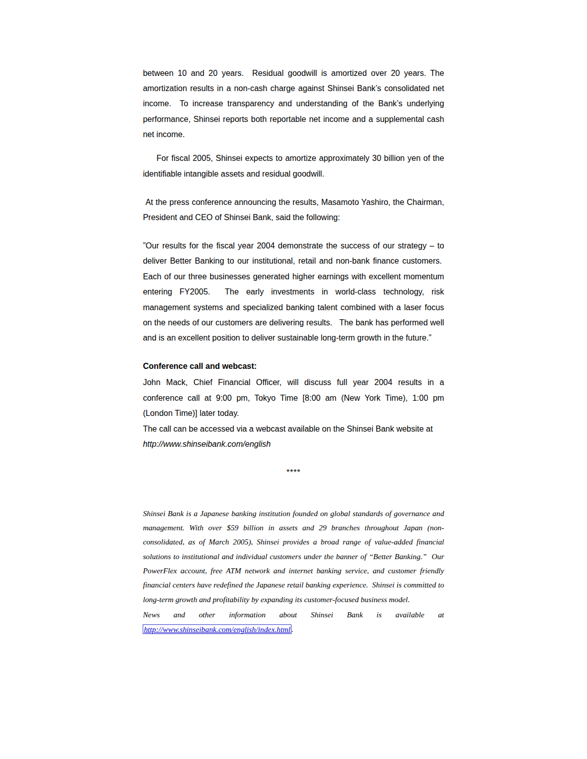between 10 and 20 years. Residual goodwill is amortized over 20 years. The amortization results in a non-cash charge against Shinsei Bank’s consolidated net income. To increase transparency and understanding of the Bank’s underlying performance, Shinsei reports both reportable net income and a supplemental cash net income.
For fiscal 2005, Shinsei expects to amortize approximately 30 billion yen of the identifiable intangible assets and residual goodwill.
At the press conference announcing the results, Masamoto Yashiro, the Chairman, President and CEO of Shinsei Bank, said the following:
”Our results for the fiscal year 2004 demonstrate the success of our strategy – to deliver Better Banking to our institutional, retail and non-bank finance customers. Each of our three businesses generated higher earnings with excellent momentum entering FY2005. The early investments in world-class technology, risk management systems and specialized banking talent combined with a laser focus on the needs of our customers are delivering results. The bank has performed well and is an excellent position to deliver sustainable long-term growth in the future.”
Conference call and webcast:
John Mack, Chief Financial Officer, will discuss full year 2004 results in a conference call at 9:00 pm, Tokyo Time [8:00 am (New York Time), 1:00 pm (London Time)] later today.
The call can be accessed via a webcast available on the Shinsei Bank website at
http://www.shinseibank.com/english
****
Shinsei Bank is a Japanese banking institution founded on global standards of governance and management. With over $59 billion in assets and 29 branches throughout Japan (non-consolidated, as of March 2005), Shinsei provides a broad range of value-added financial solutions to institutional and individual customers under the banner of “Better Banking.” Our PowerFlex account, free ATM network and internet banking service, and customer friendly financial centers have redefined the Japanese retail banking experience. Shinsei is committed to long-term growth and profitability by expanding its customer-focused business model.
News and other information about Shinsei Bank is available at http://www.shinseibank.com/english/index.html.